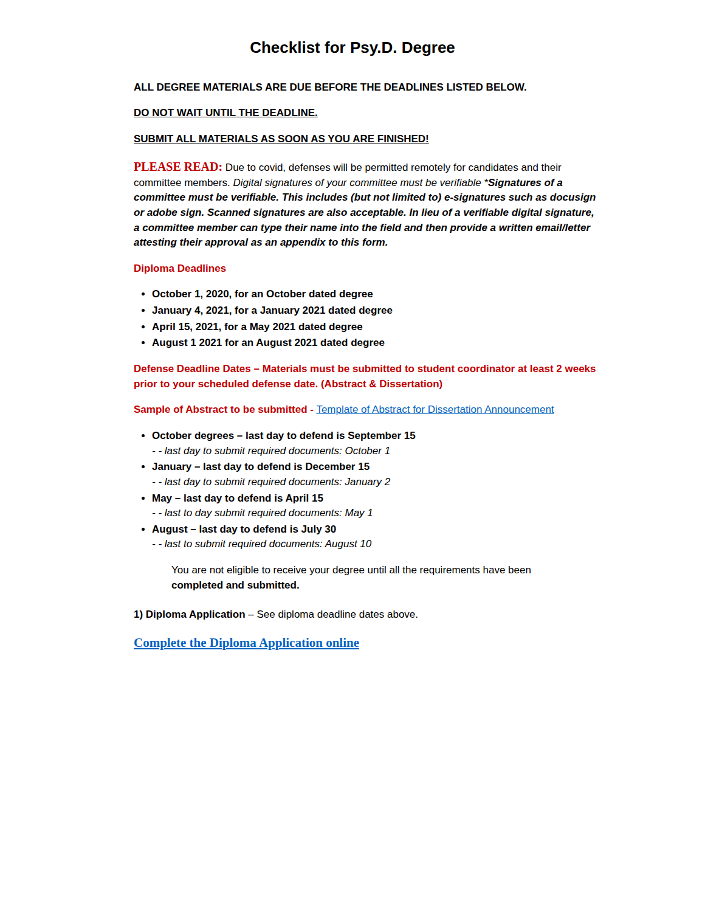Checklist for Psy.D. Degree
ALL DEGREE MATERIALS ARE DUE BEFORE THE DEADLINES LISTED BELOW.
DO NOT WAIT UNTIL THE DEADLINE.
SUBMIT ALL MATERIALS AS SOON AS YOU ARE FINISHED!
PLEASE READ: Due to covid, defenses will be permitted remotely for candidates and their committee members. Digital signatures of your committee must be verifiable *Signatures of a committee must be verifiable. This includes (but not limited to) e-signatures such as docusign or adobe sign. Scanned signatures are also acceptable. In lieu of a verifiable digital signature, a committee member can type their name into the field and then provide a written email/letter attesting their approval as an appendix to this form.
Diploma Deadlines
October 1, 2020, for an October dated degree
January 4, 2021, for a January 2021 dated degree
April 15, 2021, for a May 2021 dated degree
August 1 2021 for an August 2021 dated degree
Defense Deadline Dates – Materials must be submitted to student coordinator at least 2 weeks prior to your scheduled defense date. (Abstract & Dissertation)
Sample of Abstract to be submitted - Template of Abstract for Dissertation Announcement
October degrees – last day to defend is September 15 - - last day to submit required documents: October 1
January – last day to defend is December 15 - - last day to submit required documents: January 2
May – last day to defend is April 15 - - last to day submit required documents: May 1
August – last day to defend is July 30 - - last to submit required documents: August 10
You are not eligible to receive your degree until all the requirements have been completed and submitted.
1) Diploma Application – See diploma deadline dates above.
Complete the Diploma Application online